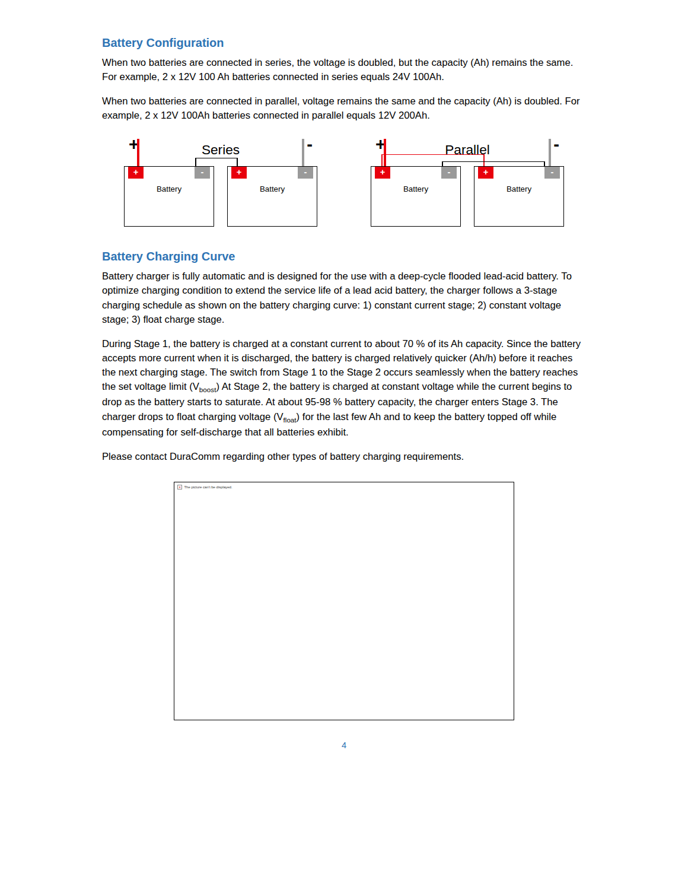Battery Configuration
When two batteries are connected in series, the voltage is doubled, but the capacity (Ah) remains the same. For example, 2 x 12V 100 Ah batteries connected in series equals 24V 100Ah.
When two batteries are connected in parallel, voltage remains the same and the capacity (Ah) is doubled. For example, 2 x 12V 100Ah batteries connected in parallel equals 12V 200Ah.
Series
+
-
+
-
Battery
+
-
Battery
Parallel
+
-
+
-
Battery
+
-
Battery
Battery Charging Curve
Battery charger is fully automatic and is designed for the use with a deep-cycle flooded lead-acid battery. To optimize charging condition to extend the service life of a lead acid battery, the charger follows a 3-stage charging schedule as shown on the battery charging curve: 1) constant current stage; 2) constant voltage stage; 3) float charge stage.
During Stage 1, the battery is charged at a constant current to about 70 % of its Ah capacity. Since the battery accepts more current when it is discharged, the battery is charged relatively quicker (Ah/h) before it reaches the next charging stage. The switch from Stage 1 to the Stage 2 occurs seamlessly when the battery reaches the set voltage limit (Vboost) At Stage 2, the battery is charged at constant voltage while the current begins to drop as the battery starts to saturate. At about 95-98 % battery capacity, the charger enters Stage 3. The charger drops to float charging voltage (Vfloat) for the last few Ah and to keep the battery topped off while compensating for self-discharge that all batteries exhibit.
Please contact DuraComm regarding other types of battery charging requirements.
✕The picture can't be displayed.
4